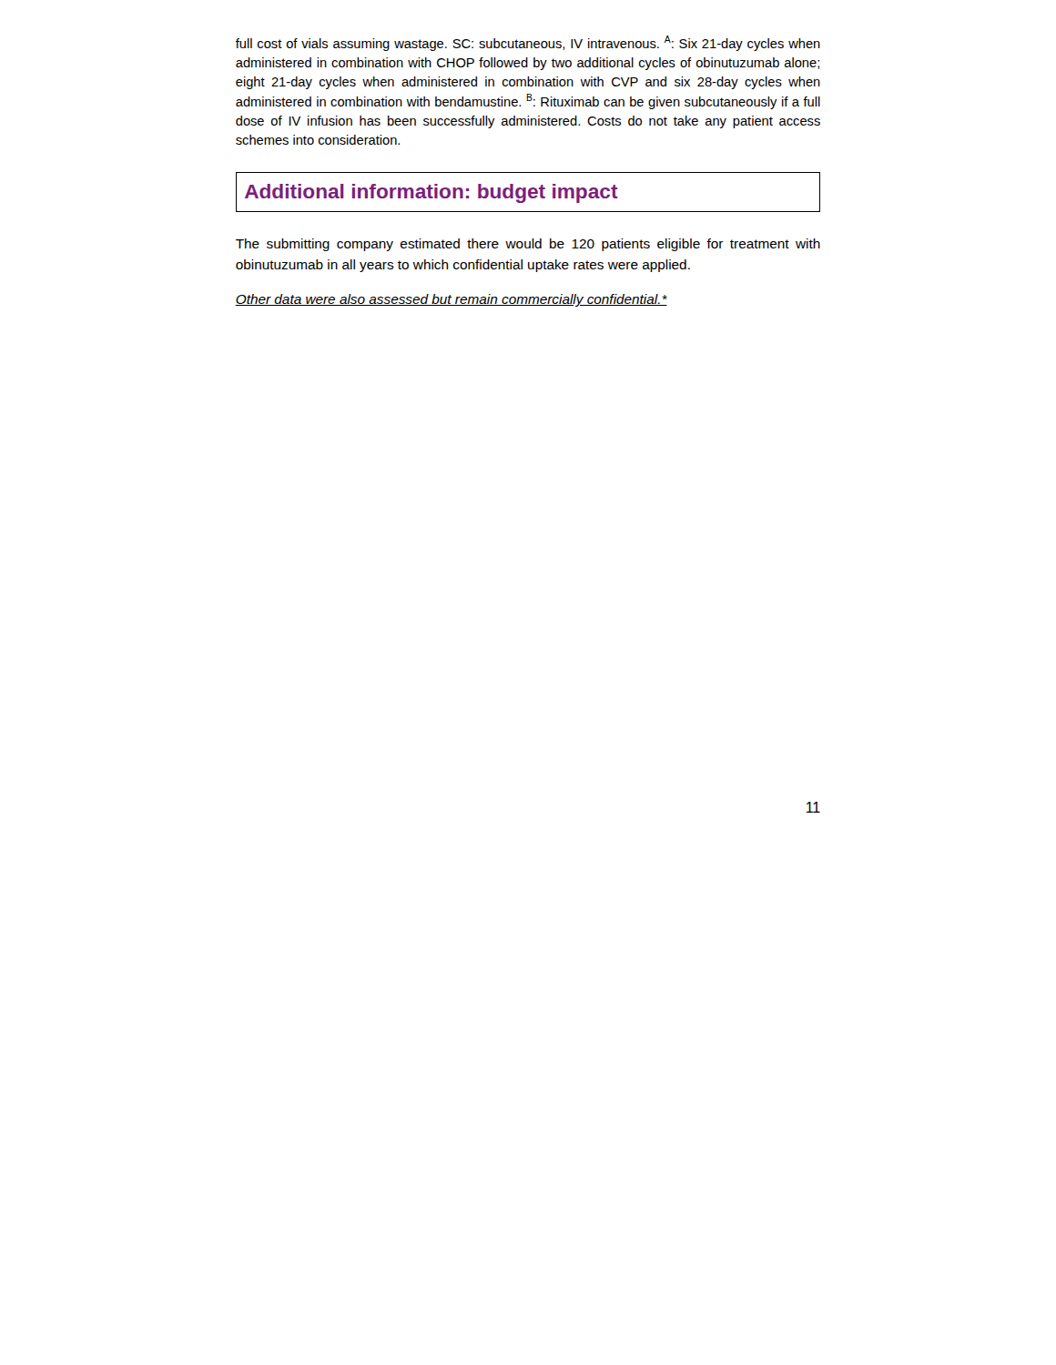full cost of vials assuming wastage. SC: subcutaneous, IV intravenous. A: Six 21-day cycles when administered in combination with CHOP followed by two additional cycles of obinutuzumab alone; eight 21-day cycles when administered in combination with CVP and six 28-day cycles when administered in combination with bendamustine. B: Rituximab can be given subcutaneously if a full dose of IV infusion has been successfully administered. Costs do not take any patient access schemes into consideration.
Additional information: budget impact
The submitting company estimated there would be 120 patients eligible for treatment with obinutuzumab in all years to which confidential uptake rates were applied.
Other data were also assessed but remain commercially confidential.*
11